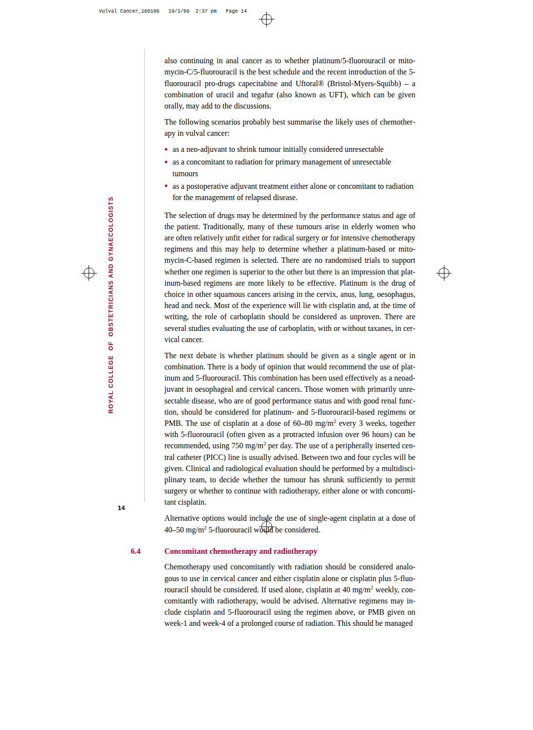Vulval Cancer_160106 19/1/06 2:37 pm Page 14
ROYAL COLLEGE OF OBSTETRICIANS AND GYNAECOLOGISTS
also continuing in anal cancer as to whether platinum/5-fluorouracil or mitomycin-C/5-fluorouracil is the best schedule and the recent introduction of the 5-fluorouracil pro-drugs capecitabine and Uftoral® (Bristol-Myers-Squibb) – a combination of uracil and tegafur (also known as UFT), which can be given orally, may add to the discussions.
The following scenarios probably best summarise the likely uses of chemotherapy in vulval cancer:
as a neo-adjuvant to shrink tumour initially considered unresectable
as a concomitant to radiation for primary management of unresectable tumours
as a postoperative adjuvant treatment either alone or concomitant to radiation for the management of relapsed disease.
The selection of drugs may be determined by the performance status and age of the patient. Traditionally, many of these tumours arise in elderly women who are often relatively unfit either for radical surgery or for intensive chemotherapy regimens and this may help to determine whether a platinum-based or mitomycin-C-based regimen is selected. There are no randomised trials to support whether one regimen is superior to the other but there is an impression that platinum-based regimens are more likely to be effective. Platinum is the drug of choice in other squamous cancers arising in the cervix, anus, lung, oesophagus, head and neck. Most of the experience will lie with cisplatin and, at the time of writing, the role of carboplatin should be considered as unproven. There are several studies evaluating the use of carboplatin, with or without taxanes, in cervical cancer.
The next debate is whether platinum should be given as a single agent or in combination. There is a body of opinion that would recommend the use of platinum and 5-fluorouracil. This combination has been used effectively as a neoadjuvant in oesophageal and cervical cancers. Those women with primarily unresectable disease, who are of good performance status and with good renal function, should be considered for platinum- and 5-fluorouracil-based regimens or PMB. The use of cisplatin at a dose of 60–80 mg/m2 every 3 weeks, together with 5-fluorouracil (often given as a protracted infusion over 96 hours) can be recommended, using 750 mg/m2 per day. The use of a peripherally inserted central catheter (PICC) line is usually advised. Between two and four cycles will be given. Clinical and radiological evaluation should be performed by a multidisciplinary team, to decide whether the tumour has shrunk sufficiently to permit surgery or whether to continue with radiotherapy, either alone or with concomitant cisplatin.
Alternative options would include the use of single-agent cisplatin at a dose of 40–50 mg/m2 5-fluorouracil would be considered.
6.4 Concomitant chemotherapy and radiotherapy
Chemotherapy used concomitantly with radiation should be considered analogous to use in cervical cancer and either cisplatin alone or cisplatin plus 5-fluorouracil should be considered. If used alone, cisplatin at 40 mg/m2 weekly, concomitantly with radiotherapy, would be advised. Alternative regimens may include cisplatin and 5-fluorouracil using the regimen above, or PMB given on week-1 and week-4 of a prolonged course of radiation. This should be managed
14